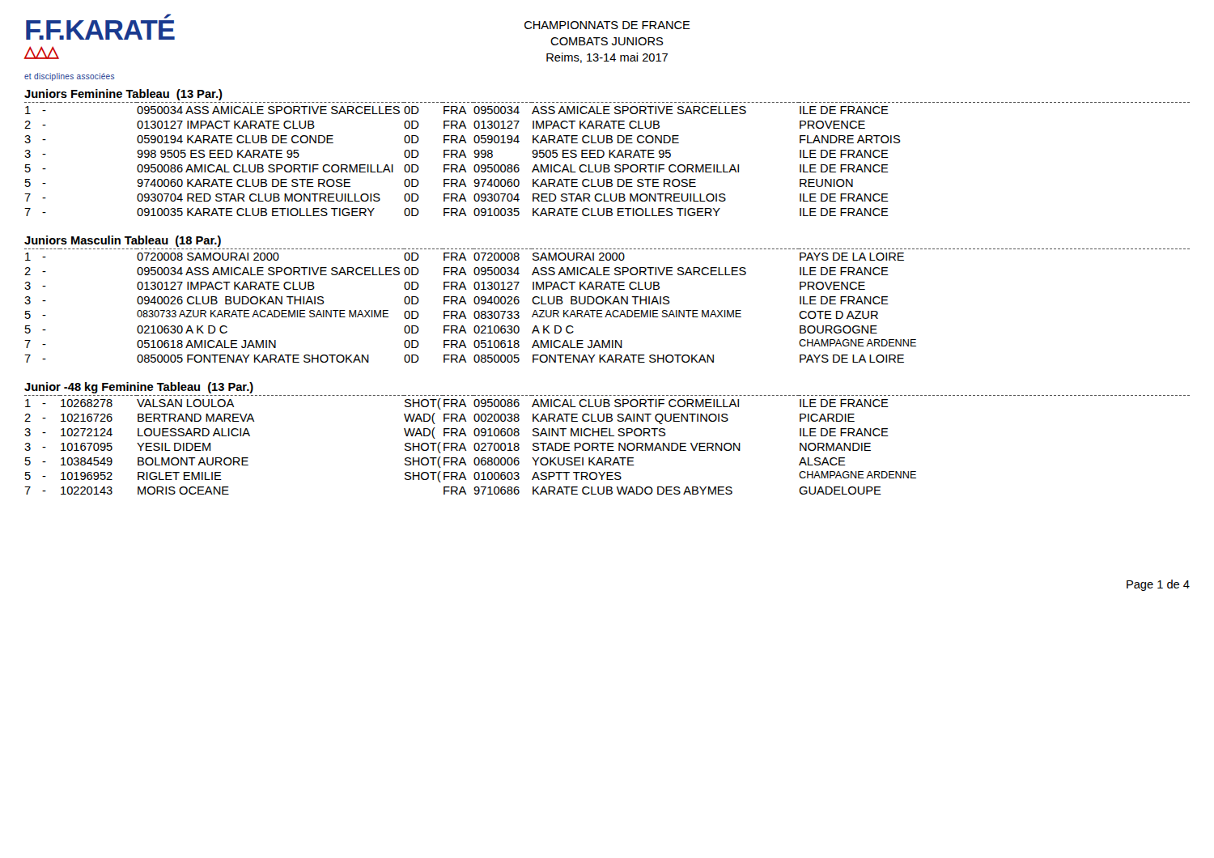F.F. KARATÉ△△△
et disciplines associées
CHAMPIONNATS DE FRANCE
COMBATS JUNIORS
Reims, 13-14 mai 2017
Juniors Feminine Tableau (13 Par.)
| 1 | - | | 0950034 ASS AMICALE SPORTIVE SARCELLES | 0D | FRA | 0950034 | ASS AMICALE SPORTIVE SARCELLES | ILE DE FRANCE |
| 2 | - | | 0130127 IMPACT KARATE CLUB | 0D | FRA | 0130127 | IMPACT KARATE CLUB | PROVENCE |
| 3 | - | | 0590194 KARATE CLUB DE CONDE | 0D | FRA | 0590194 | KARATE CLUB DE CONDE | FLANDRE ARTOIS |
| 3 | - | | 998 9505 ES EED KARATE 95 | 0D | FRA | 998 | 9505 ES EED KARATE 95 | ILE DE FRANCE |
| 5 | - | | 0950086 AMICAL CLUB SPORTIF CORMEILLAI | 0D | FRA | 0950086 | AMICAL CLUB SPORTIF CORMEILLAI | ILE DE FRANCE |
| 5 | - | | 9740060 KARATE CLUB DE STE ROSE | 0D | FRA | 9740060 | KARATE CLUB DE STE ROSE | REUNION |
| 7 | - | | 0930704 RED STAR CLUB MONTREUILLOIS | 0D | FRA | 0930704 | RED STAR CLUB MONTREUILLOIS | ILE DE FRANCE |
| 7 | - | | 0910035 KARATE CLUB ETIOLLES TIGERY | 0D | FRA | 0910035 | KARATE CLUB ETIOLLES TIGERY | ILE DE FRANCE |
Juniors Masculin Tableau (18 Par.)
| 1 | - | | 0720008 SAMOURAI 2000 | 0D | FRA | 0720008 | SAMOURAI 2000 | PAYS DE LA LOIRE |
| 2 | - | | 0950034 ASS AMICALE SPORTIVE SARCELLES | 0D | FRA | 0950034 | ASS AMICALE SPORTIVE SARCELLES | ILE DE FRANCE |
| 3 | - | | 0130127 IMPACT KARATE CLUB | 0D | FRA | 0130127 | IMPACT KARATE CLUB | PROVENCE |
| 3 | - | | 0940026 CLUB BUDOKAN THIAIS | 0D | FRA | 0940026 | CLUB BUDOKAN THIAIS | ILE DE FRANCE |
| 5 | - | | 0830733 AZUR KARATE ACADEMIE SAINTE MAXIME | 0D | FRA | 0830733 | AZUR KARATE ACADEMIE SAINTE MAXIME | COTE D AZUR |
| 5 | - | | 0210630 A K D C | 0D | FRA | 0210630 | A K D C | BOURGOGNE |
| 7 | - | | 0510618 AMICALE JAMIN | 0D | FRA | 0510618 | AMICALE JAMIN | CHAMPAGNE ARDENNE |
| 7 | - | | 0850005 FONTENAY KARATE SHOTOKAN | 0D | FRA | 0850005 | FONTENAY KARATE SHOTOKAN | PAYS DE LA LOIRE |
Junior -48 kg Feminine Tableau (13 Par.)
| 1 | - | 10268278 | VALSAN LOULOA | SHOT( | FRA | 0950086 | AMICAL CLUB SPORTIF CORMEILLAI | ILE DE FRANCE |
| 2 | - | 10216726 | BERTRAND MAREVA | WAD( | FRA | 0020038 | KARATE CLUB SAINT QUENTINOIS | PICARDIE |
| 3 | - | 10272124 | LOUESSARD ALICIA | WAD( | FRA | 0910608 | SAINT MICHEL SPORTS | ILE DE FRANCE |
| 3 | - | 10167095 | YESIL DIDEM | SHOT( | FRA | 0270018 | STADE PORTE NORMANDE VERNON | NORMANDIE |
| 5 | - | 10384549 | BOLMONT AURORE | SHOT( | FRA | 0680006 | YOKUSEI KARATE | ALSACE |
| 5 | - | 10196952 | RIGLET EMILIE | SHOT( | FRA | 0100603 | ASPTT TROYES | CHAMPAGNE ARDENNE |
| 7 | - | 10220143 | MORIS OCEANE | | FRA | 9710686 | KARATE CLUB WADO DES ABYMES | GUADELOUPE |
Page 1 de 4